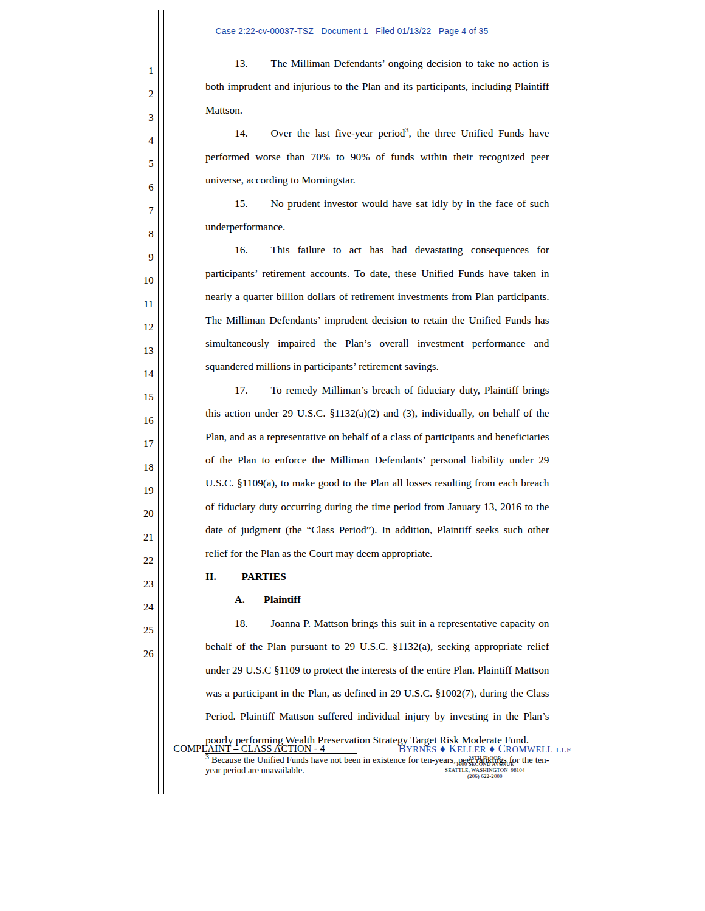Case 2:22-cv-00037-TSZ Document 1 Filed 01/13/22 Page 4 of 35
1
2
3
4
5
6
7
8
9
10
11
12
13
14
15
16
17
18
19
20
21
22
23
24
25
26
13. The Milliman Defendants’ ongoing decision to take no action is both imprudent and injurious to the Plan and its participants, including Plaintiff Mattson.
14. Over the last five-year period3, the three Unified Funds have performed worse than 70% to 90% of funds within their recognized peer universe, according to Morningstar.
15. No prudent investor would have sat idly by in the face of such underperformance.
16. This failure to act has had devastating consequences for participants’ retirement accounts. To date, these Unified Funds have taken in nearly a quarter billion dollars of retirement investments from Plan participants. The Milliman Defendants’ imprudent decision to retain the Unified Funds has simultaneously impaired the Plan’s overall investment performance and squandered millions in participants’ retirement savings.
17. To remedy Milliman’s breach of fiduciary duty, Plaintiff brings this action under 29 U.S.C. §1132(a)(2) and (3), individually, on behalf of the Plan, and as a representative on behalf of a class of participants and beneficiaries of the Plan to enforce the Milliman Defendants’ personal liability under 29 U.S.C. §1109(a), to make good to the Plan all losses resulting from each breach of fiduciary duty occurring during the time period from January 13, 2016 to the date of judgment (the “Class Period”). In addition, Plaintiff seeks such other relief for the Plan as the Court may deem appropriate.
II. PARTIES
A. Plaintiff
18. Joanna P. Mattson brings this suit in a representative capacity on behalf of the Plan pursuant to 29 U.S.C. §1132(a), seeking appropriate relief under 29 U.S.C §1109 to protect the interests of the entire Plan. Plaintiff Mattson was a participant in the Plan, as defined in 29 U.S.C. §1002(7), during the Class Period. Plaintiff Mattson suffered individual injury by investing in the Plan’s poorly performing Wealth Preservation Strategy Target Risk Moderate Fund.
3 Because the Unified Funds have not been in existence for ten-years, peer rankings for the ten-year period are unavailable.
COMPLAINT – CLASS ACTION - 4
BYRNES ♦ KELLER ♦ CROMWELL LLF
38TH FLOOR
1000 SECOND AVENUE
SEATTLE, WASHINGTON 98104
(206) 622-2000